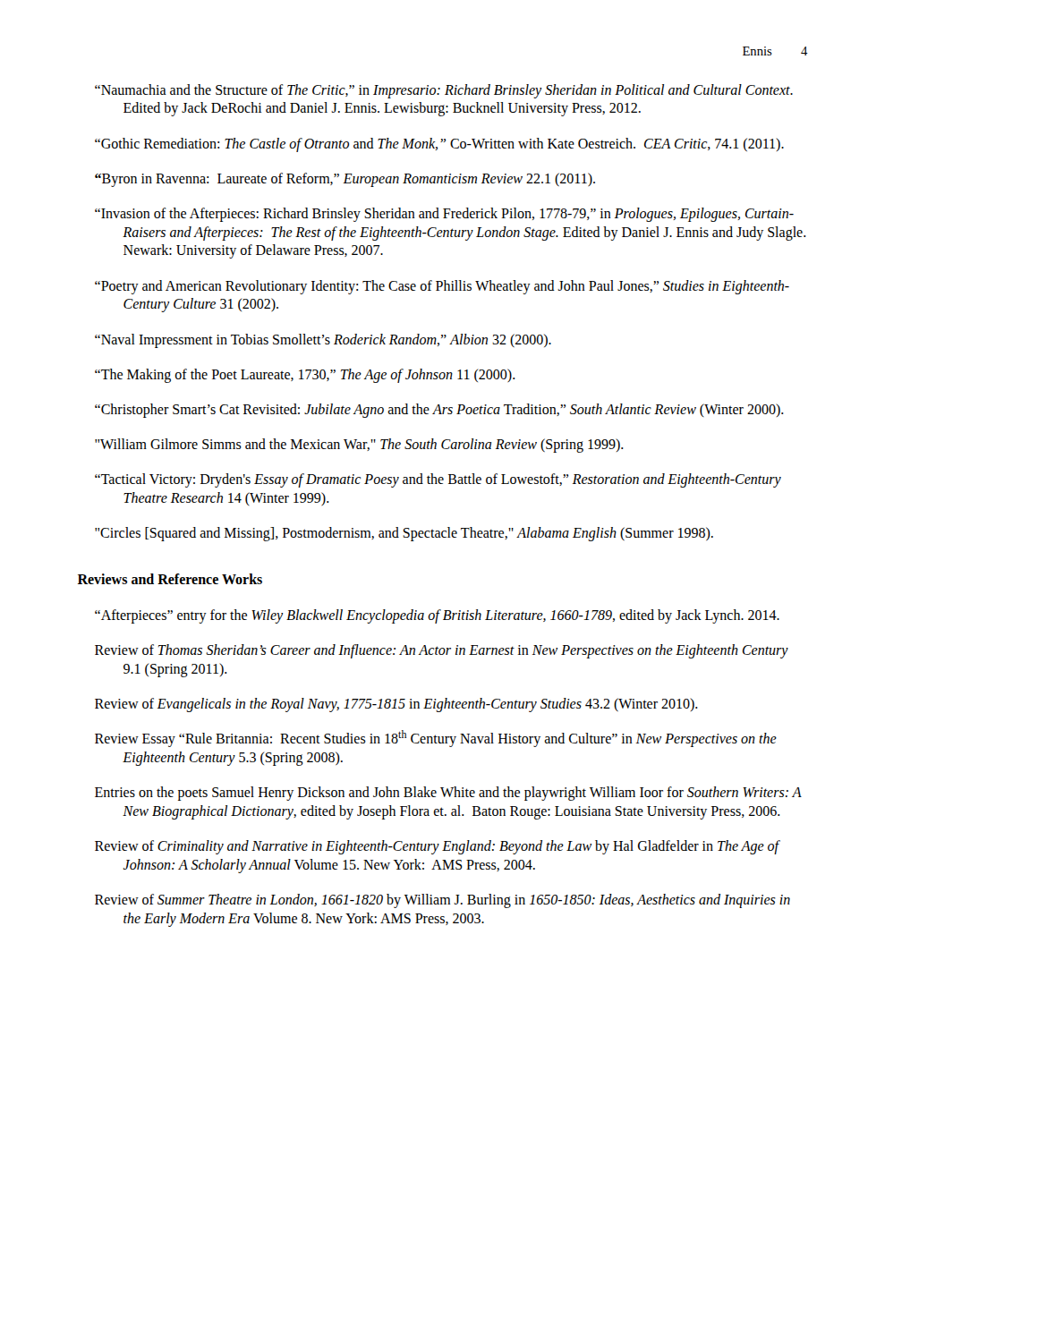Ennis4
“Naumachia and the Structure of The Critic,” in Impresario: Richard Brinsley Sheridan in Political and Cultural Context. Edited by Jack DeRochi and Daniel J. Ennis. Lewisburg: Bucknell University Press, 2012.
“Gothic Remediation: The Castle of Otranto and The Monk,” Co-Written with Kate Oestreich. CEA Critic, 74.1 (2011).
“Byron in Ravenna: Laureate of Reform,” European Romanticism Review 22.1 (2011).
“Invasion of the Afterpieces: Richard Brinsley Sheridan and Frederick Pilon, 1778-79,” in Prologues, Epilogues, Curtain-Raisers and Afterpieces: The Rest of the Eighteenth-Century London Stage. Edited by Daniel J. Ennis and Judy Slagle. Newark: University of Delaware Press, 2007.
“Poetry and American Revolutionary Identity: The Case of Phillis Wheatley and John Paul Jones,” Studies in Eighteenth-Century Culture 31 (2002).
“Naval Impressment in Tobias Smollett’s Roderick Random,” Albion 32 (2000).
“The Making of the Poet Laureate, 1730,” The Age of Johnson 11 (2000).
“Christopher Smart’s Cat Revisited: Jubilate Agno and the Ars Poetica Tradition,” South Atlantic Review (Winter 2000).
"William Gilmore Simms and the Mexican War," The South Carolina Review (Spring 1999).
“Tactical Victory: Dryden's Essay of Dramatic Poesy and the Battle of Lowestoft,” Restoration and Eighteenth-Century Theatre Research 14 (Winter 1999).
"Circles [Squared and Missing], Postmodernism, and Spectacle Theatre," Alabama English (Summer 1998).
Reviews and Reference Works
“Afterpieces” entry for the Wiley Blackwell Encyclopedia of British Literature, 1660-1789, edited by Jack Lynch. 2014.
Review of Thomas Sheridan’s Career and Influence: An Actor in Earnest in New Perspectives on the Eighteenth Century 9.1 (Spring 2011).
Review of Evangelicals in the Royal Navy, 1775-1815 in Eighteenth-Century Studies 43.2 (Winter 2010).
Review Essay “Rule Britannia: Recent Studies in 18th Century Naval History and Culture” in New Perspectives on the Eighteenth Century 5.3 (Spring 2008).
Entries on the poets Samuel Henry Dickson and John Blake White and the playwright William Ioor for Southern Writers: A New Biographical Dictionary, edited by Joseph Flora et. al. Baton Rouge: Louisiana State University Press, 2006.
Review of Criminality and Narrative in Eighteenth-Century England: Beyond the Law by Hal Gladfelder in The Age of Johnson: A Scholarly Annual Volume 15. New York: AMS Press, 2004.
Review of Summer Theatre in London, 1661-1820 by William J. Burling in 1650-1850: Ideas, Aesthetics and Inquiries in the Early Modern Era Volume 8. New York: AMS Press, 2003.